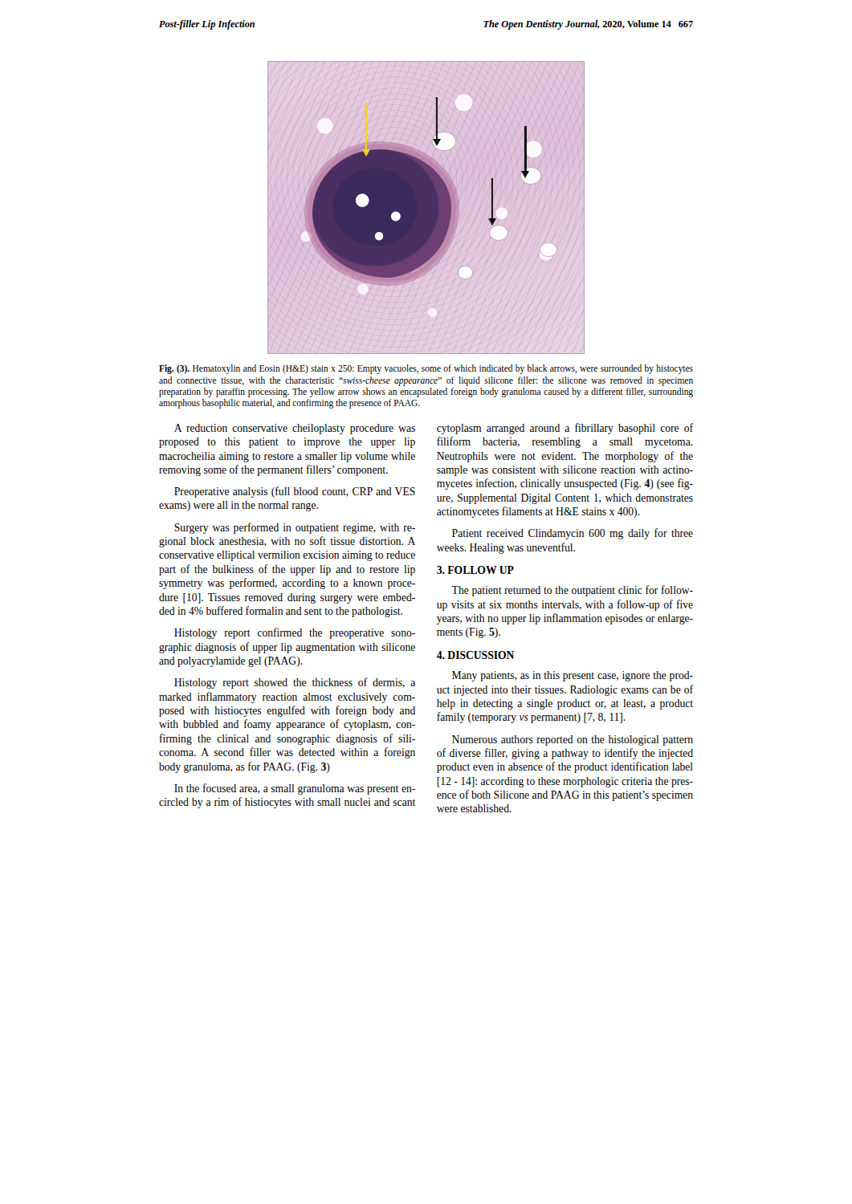Post-filler Lip Infection
The Open Dentistry Journal, 2020, Volume 14 667
Fig. (3). Hematoxylin and Eosin (H&E) stain x 250: Empty vacuoles, some of which indicated by black arrows, were surrounded by histocytes and connective tissue, with the characteristic “swiss-cheese appearance” of liquid silicone filler: the silicone was removed in specimen preparation by paraffin processing. The yellow arrow shows an encapsulated foreign body granuloma caused by a different filler, surrounding amorphous basophilic material, and confirming the presence of PAAG.
A reduction conservative cheiloplasty procedure was proposed to this patient to improve the upper lip macrocheilia aiming to restore a smaller lip volume while removing some of the permanent fillers’ component.
Preoperative analysis (full blood count, CRP and VES exams) were all in the normal range.
Surgery was performed in outpatient regime, with regional block anesthesia, with no soft tissue distortion. A conservative elliptical vermilion excision aiming to reduce part of the bulkiness of the upper lip and to restore lip symmetry was performed, according to a known procedure [10]. Tissues removed during surgery were embedded in 4% buffered formalin and sent to the pathologist.
Histology report confirmed the preoperative sonographic diagnosis of upper lip augmentation with silicone and polyacrylamide gel (PAAG).
Histology report showed the thickness of dermis, a marked inflammatory reaction almost exclusively composed with histiocytes engulfed with foreign body and with bubbled and foamy appearance of cytoplasm, confirming the clinical and sonographic diagnosis of siliconoma. A second filler was detected within a foreign body granuloma, as for PAAG. (Fig. 3)
In the focused area, a small granuloma was present encircled by a rim of histiocytes with small nuclei and scant cytoplasm arranged around a fibrillary basophil core of filiform bacteria, resembling a small mycetoma. Neutrophils were not evident. The morphology of the sample was consistent with silicone reaction with actinomycetes infection, clinically unsuspected (Fig. 4) (see figure, Supplemental Digital Content 1, which demonstrates actinomycetes filaments at H&E stains x 400).
Patient received Clindamycin 600 mg daily for three weeks. Healing was uneventful.
3. FOLLOW UP
The patient returned to the outpatient clinic for follow-up visits at six months intervals, with a follow-up of five years, with no upper lip inflammation episodes or enlargements (Fig. 5).
4. DISCUSSION
Many patients, as in this present case, ignore the product injected into their tissues. Radiologic exams can be of help in detecting a single product or, at least, a product family (temporary vs permanent) [7, 8, 11].
Numerous authors reported on the histological pattern of diverse filler, giving a pathway to identify the injected product even in absence of the product identification label [12 - 14]: according to these morphologic criteria the presence of both Silicone and PAAG in this patient’s specimen were established.